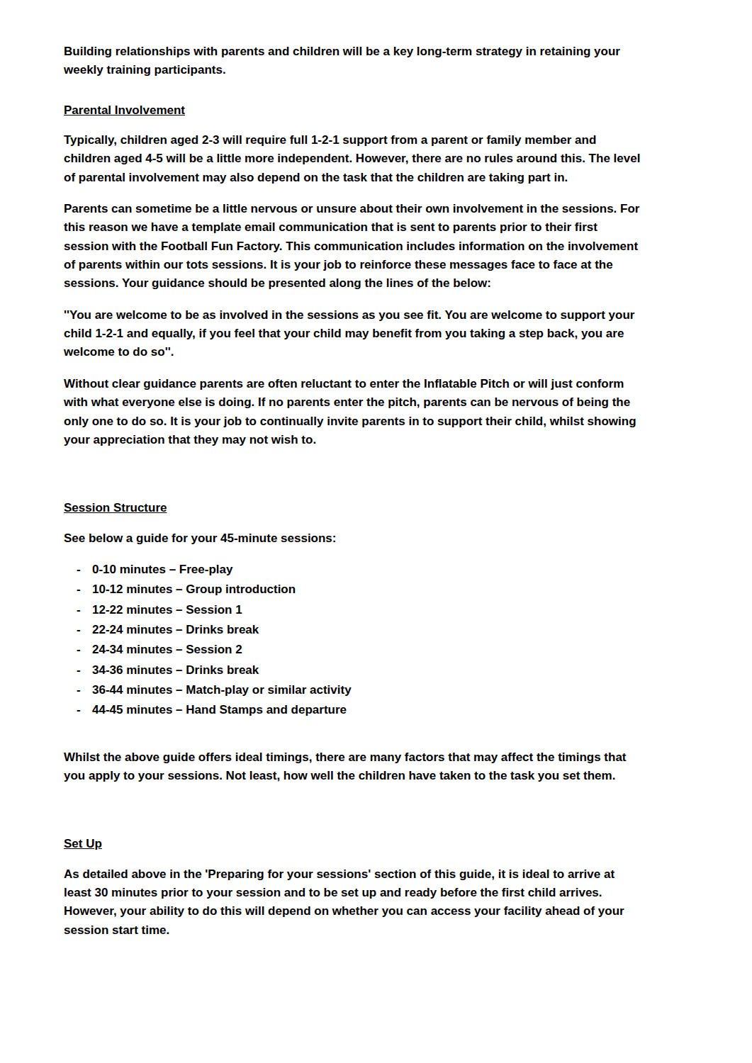Building relationships with parents and children will be a key long-term strategy in retaining your weekly training participants.
Parental Involvement
Typically, children aged 2-3 will require full 1-2-1 support from a parent or family member and children aged 4-5 will be a little more independent. However, there are no rules around this. The level of parental involvement may also depend on the task that the children are taking part in.
Parents can sometime be a little nervous or unsure about their own involvement in the sessions. For this reason we have a template email communication that is sent to parents prior to their first session with the Football Fun Factory. This communication includes information on the involvement of parents within our tots sessions. It is your job to reinforce these messages face to face at the sessions. Your guidance should be presented along the lines of the below:
''You are welcome to be as involved in the sessions as you see fit. You are welcome to support your child 1-2-1 and equally, if you feel that your child may benefit from you taking a step back, you are welcome to do so''.
Without clear guidance parents are often reluctant to enter the Inflatable Pitch or will just conform with what everyone else is doing. If no parents enter the pitch, parents can be nervous of being the only one to do so. It is your job to continually invite parents in to support their child, whilst showing your appreciation that they may not wish to.
Session Structure
See below a guide for your 45-minute sessions:
0-10 minutes – Free-play
10-12 minutes – Group introduction
12-22 minutes – Session 1
22-24 minutes – Drinks break
24-34 minutes – Session 2
34-36 minutes – Drinks break
36-44 minutes – Match-play or similar activity
44-45 minutes – Hand Stamps and departure
Whilst the above guide offers ideal timings, there are many factors that may affect the timings that you apply to your sessions. Not least, how well the children have taken to the task you set them.
Set Up
As detailed above in the 'Preparing for your sessions' section of this guide, it is ideal to arrive at least 30 minutes prior to your session and to be set up and ready before the first child arrives. However, your ability to do this will depend on whether you can access your facility ahead of your session start time.